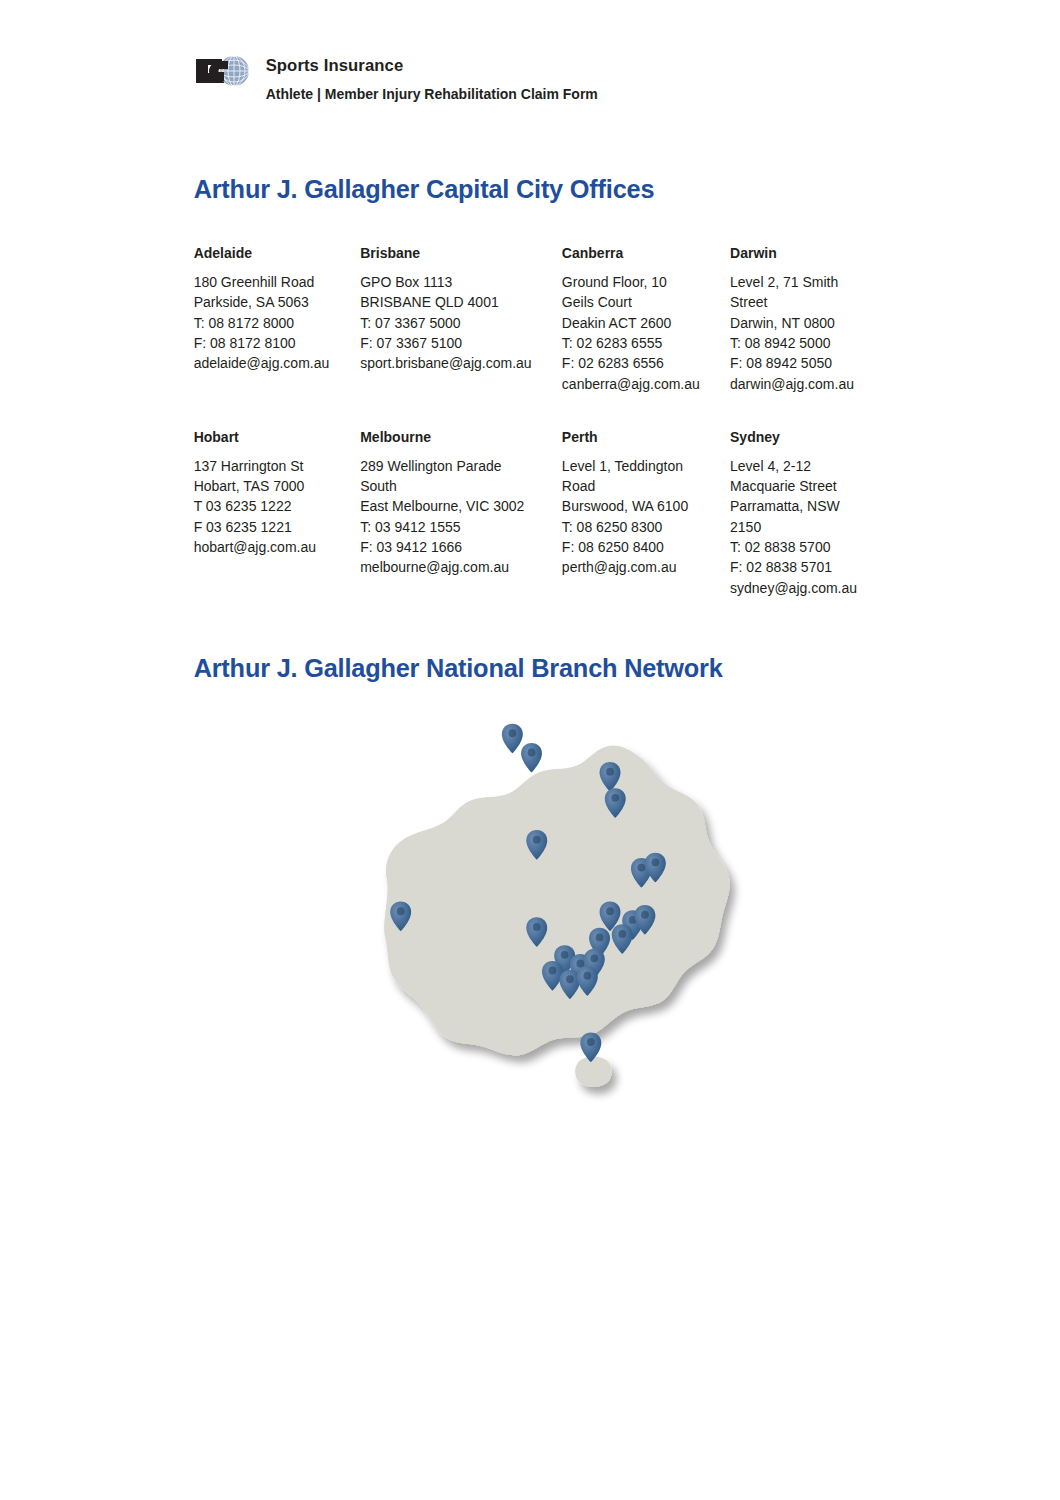Sports Insurance
Athlete | Member Injury Rehabilitation Claim Form
Arthur J. Gallagher Capital City Offices
Adelaide
180 Greenhill Road
Parkside, SA 5063
T: 08 8172 8000
F: 08 8172 8100
adelaide@ajg.com.au
Brisbane
GPO Box 1113
BRISBANE QLD 4001
T: 07 3367 5000
F: 07 3367 5100
sport.brisbane@ajg.com.au
Canberra
Ground Floor, 10 Geils Court
Deakin ACT 2600
T: 02 6283 6555
F: 02 6283 6556
canberra@ajg.com.au
Darwin
Level 2, 71 Smith Street
Darwin, NT 0800
T: 08 8942 5000
F: 08 8942 5050
darwin@ajg.com.au
Hobart
137 Harrington St
Hobart, TAS 7000
T 03 6235 1222
F 03 6235 1221
hobart@ajg.com.au
Melbourne
289 Wellington Parade South
East Melbourne, VIC 3002
T: 03 9412 1555
F: 03 9412 1666
melbourne@ajg.com.au
Perth
Level 1, Teddington Road
Burswood, WA 6100
T: 08 6250 8300
F: 08 6250 8400
perth@ajg.com.au
Sydney
Level 4, 2-12 Macquarie Street
Parramatta, NSW 2150
T: 02 8838 5700
F: 02 8838 5701
sydney@ajg.com.au
Arthur J. Gallagher National Branch Network